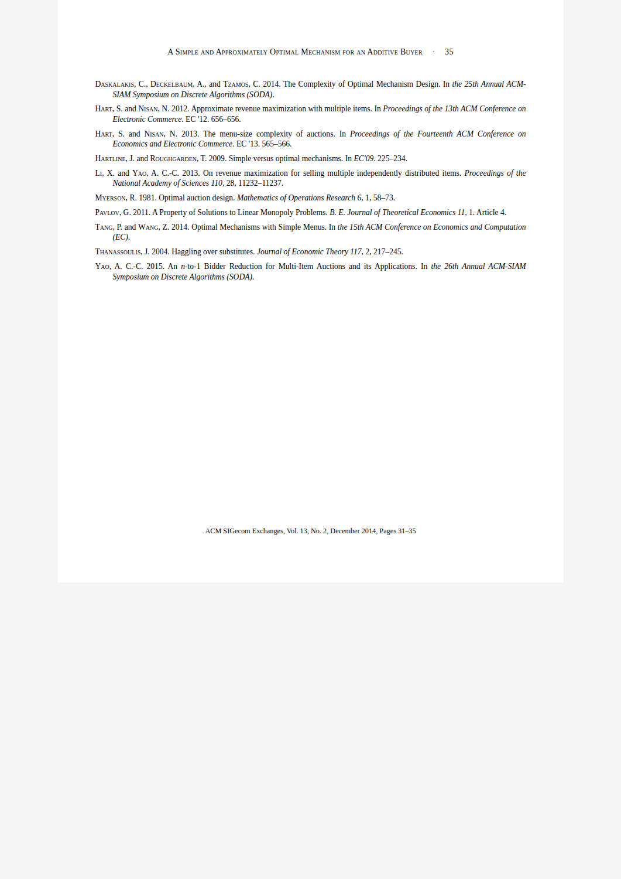A Simple and Approximately Optimal Mechanism for an Additive Buyer · 35
Daskalakis, C., Deckelbaum, A., and Tzamos, C. 2014. The Complexity of Optimal Mechanism Design. In the 25th Annual ACM-SIAM Symposium on Discrete Algorithms (SODA).
Hart, S. and Nisan, N. 2012. Approximate revenue maximization with multiple items. In Proceedings of the 13th ACM Conference on Electronic Commerce. EC '12. 656–656.
Hart, S. and Nisan, N. 2013. The menu-size complexity of auctions. In Proceedings of the Fourteenth ACM Conference on Economics and Electronic Commerce. EC '13. 565–566.
Hartline, J. and Roughgarden, T. 2009. Simple versus optimal mechanisms. In EC'09. 225–234.
Li, X. and Yao, A. C.-C. 2013. On revenue maximization for selling multiple independently distributed items. Proceedings of the National Academy of Sciences 110, 28, 11232–11237.
Myerson, R. 1981. Optimal auction design. Mathematics of Operations Research 6, 1, 58–73.
Pavlov, G. 2011. A Property of Solutions to Linear Monopoly Problems. B. E. Journal of Theoretical Economics 11, 1. Article 4.
Tang, P. and Wang, Z. 2014. Optimal Mechanisms with Simple Menus. In the 15th ACM Conference on Economics and Computation (EC).
Thanassoulis, J. 2004. Haggling over substitutes. Journal of Economic Theory 117, 2, 217–245.
Yao, A. C.-C. 2015. An n-to-1 Bidder Reduction for Multi-Item Auctions and its Applications. In the 26th Annual ACM-SIAM Symposium on Discrete Algorithms (SODA).
ACM SIGecom Exchanges, Vol. 13, No. 2, December 2014, Pages 31–35